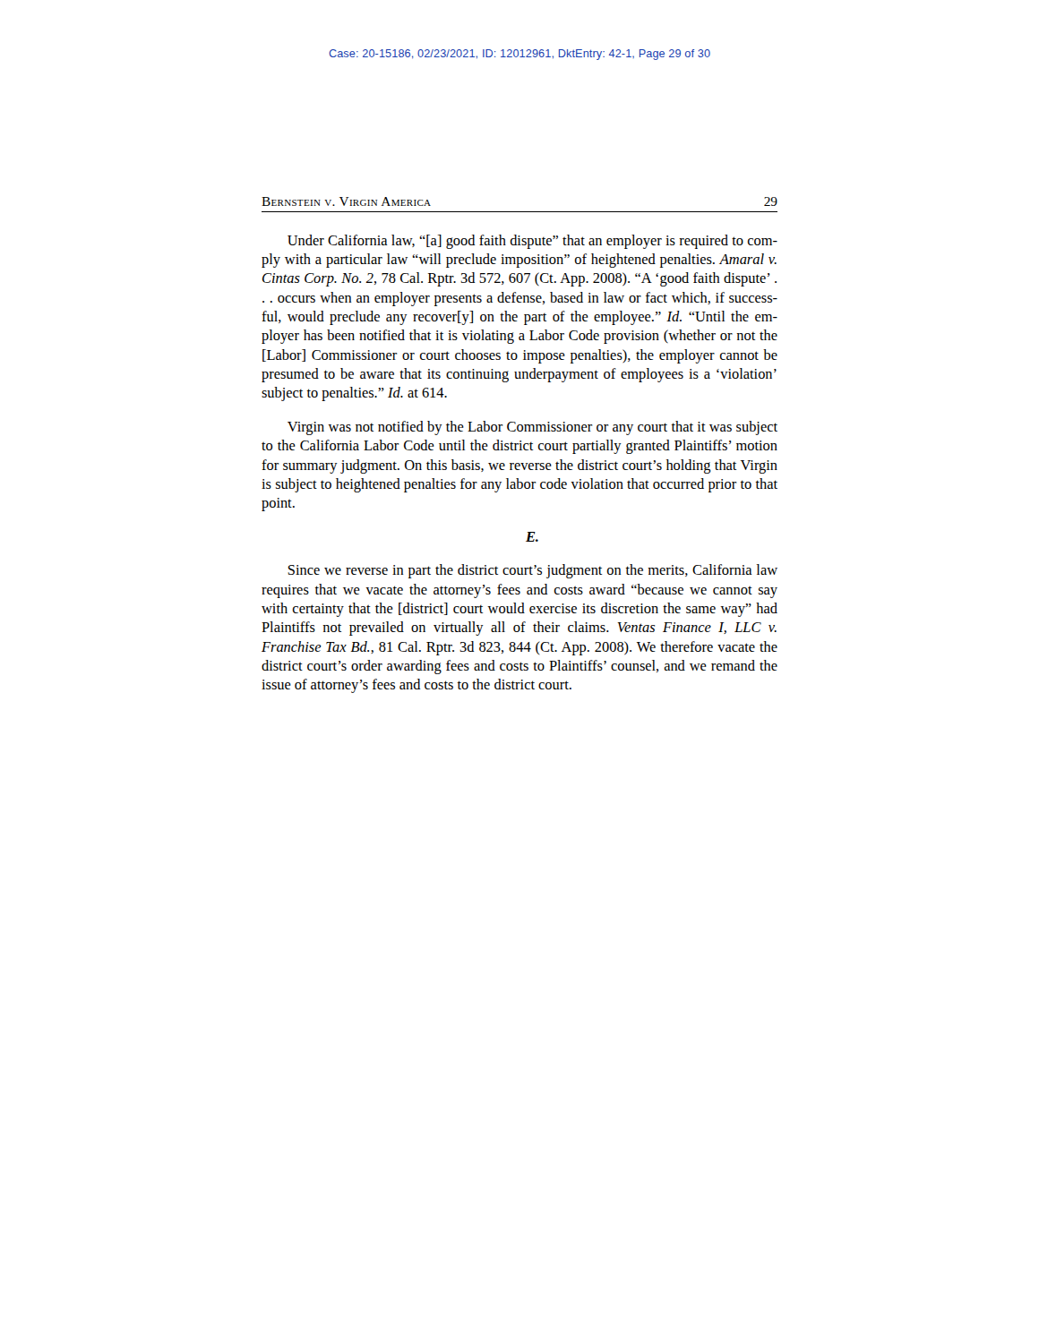Case: 20-15186, 02/23/2021, ID: 12012961, DktEntry: 42-1, Page 29 of 30
Bernstein v. Virgin America 29
Under California law, “[a] good faith dispute” that an employer is required to comply with a particular law “will preclude imposition” of heightened penalties. Amaral v. Cintas Corp. No. 2, 78 Cal. Rptr. 3d 572, 607 (Ct. App. 2008). “A ‘good faith dispute’ . . . occurs when an employer presents a defense, based in law or fact which, if successful, would preclude any recover[y] on the part of the employee.” Id. “Until the employer has been notified that it is violating a Labor Code provision (whether or not the [Labor] Commissioner or court chooses to impose penalties), the employer cannot be presumed to be aware that its continuing underpayment of employees is a ‘violation’ subject to penalties.” Id. at 614.
Virgin was not notified by the Labor Commissioner or any court that it was subject to the California Labor Code until the district court partially granted Plaintiffs’ motion for summary judgment. On this basis, we reverse the district court’s holding that Virgin is subject to heightened penalties for any labor code violation that occurred prior to that point.
E.
Since we reverse in part the district court’s judgment on the merits, California law requires that we vacate the attorney’s fees and costs award “because we cannot say with certainty that the [district] court would exercise its discretion the same way” had Plaintiffs not prevailed on virtually all of their claims. Ventas Finance I, LLC v. Franchise Tax Bd., 81 Cal. Rptr. 3d 823, 844 (Ct. App. 2008). We therefore vacate the district court’s order awarding fees and costs to Plaintiffs’ counsel, and we remand the issue of attorney’s fees and costs to the district court.